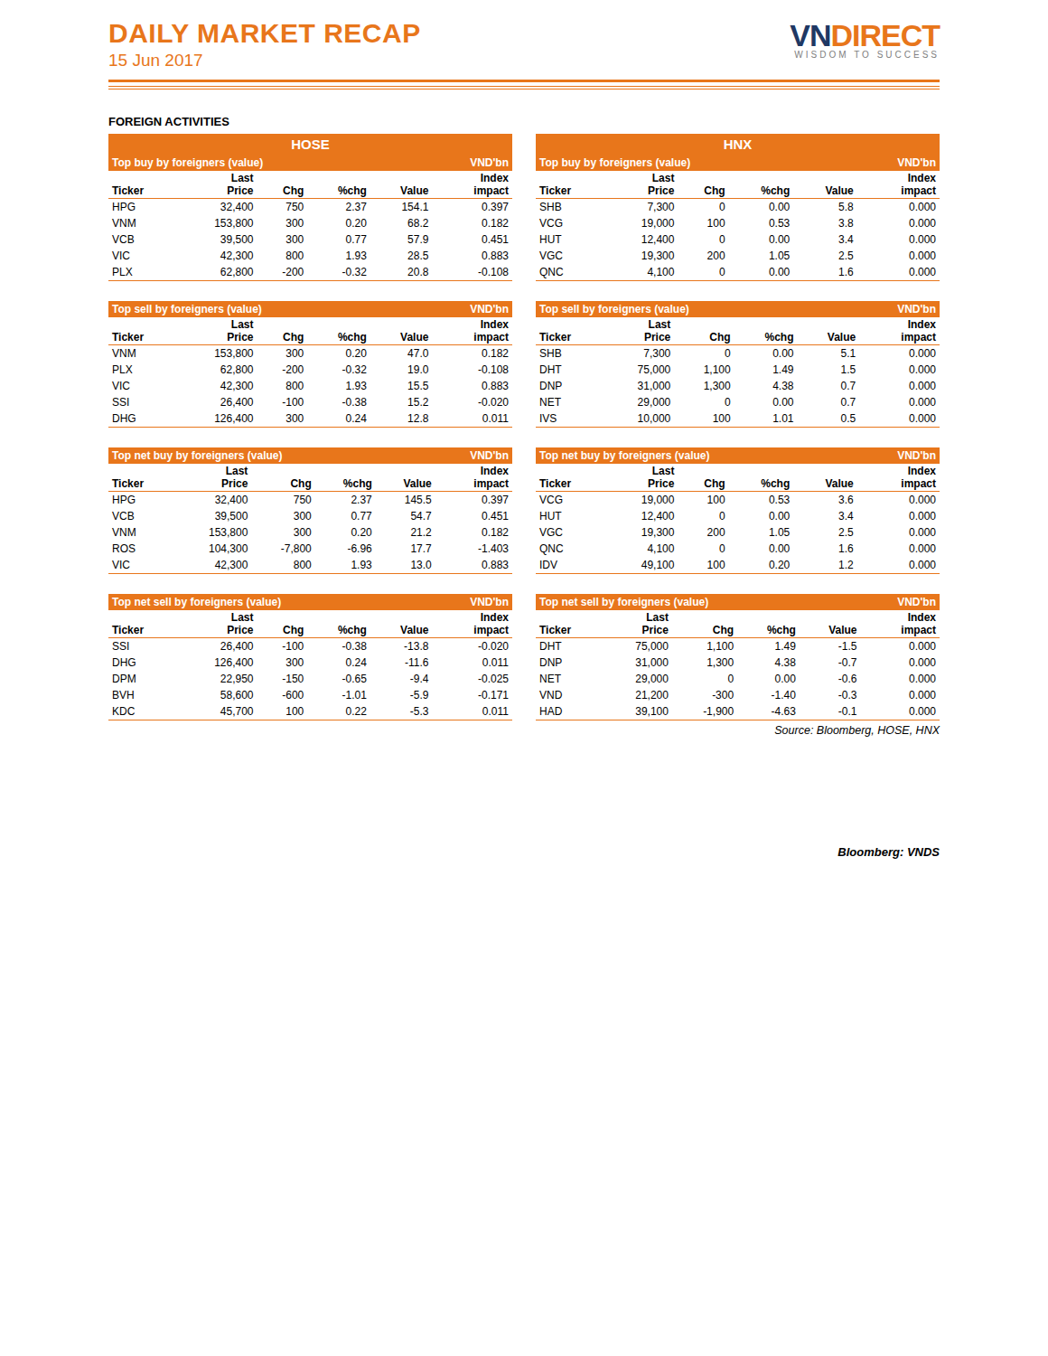DAILY MARKET RECAP
15 Jun 2017
VN DIRECT
WISDOM TO SUCCESS
FOREIGN ACTIVITIES
| HOSE |
| --- |
| Top buy by foreigners (value) | VND'bn |
| --- | --- |
| Ticker | Last Price | Chg | %chg | Value | Index impact |
| HPG | 32,400 | 750 | 2.37 | 154.1 | 0.397 |
| VNM | 153,800 | 300 | 0.20 | 68.2 | 0.182 |
| VCB | 39,500 | 300 | 0.77 | 57.9 | 0.451 |
| VIC | 42,300 | 800 | 1.93 | 28.5 | 0.883 |
| PLX | 62,800 | -200 | -0.32 | 20.8 | -0.108 |
| Top sell by foreigners (value) | VND'bn |
| --- | --- |
| Ticker | Last Price | Chg | %chg | Value | Index impact |
| VNM | 153,800 | 300 | 0.20 | 47.0 | 0.182 |
| PLX | 62,800 | -200 | -0.32 | 19.0 | -0.108 |
| VIC | 42,300 | 800 | 1.93 | 15.5 | 0.883 |
| SSI | 26,400 | -100 | -0.38 | 15.2 | -0.020 |
| DHG | 126,400 | 300 | 0.24 | 12.8 | 0.011 |
| Top net buy by foreigners (value) | VND'bn |
| --- | --- |
| Ticker | Last Price | Chg | %chg | Value | Index impact |
| HPG | 32,400 | 750 | 2.37 | 145.5 | 0.397 |
| VCB | 39,500 | 300 | 0.77 | 54.7 | 0.451 |
| VNM | 153,800 | 300 | 0.20 | 21.2 | 0.182 |
| ROS | 104,300 | -7,800 | -6.96 | 17.7 | -1.403 |
| VIC | 42,300 | 800 | 1.93 | 13.0 | 0.883 |
| Top net sell by foreigners (value) | VND'bn |
| --- | --- |
| Ticker | Last Price | Chg | %chg | Value | Index impact |
| SSI | 26,400 | -100 | -0.38 | -13.8 | -0.020 |
| DHG | 126,400 | 300 | 0.24 | -11.6 | 0.011 |
| DPM | 22,950 | -150 | -0.65 | -9.4 | -0.025 |
| BVH | 58,600 | -600 | -1.01 | -5.9 | -0.171 |
| KDC | 45,700 | 100 | 0.22 | -5.3 | 0.011 |
| HNX |
| --- |
| Top buy by foreigners (value) | VND'bn |
| --- | --- |
| Ticker | Last Price | Chg | %chg | Value | Index impact |
| SHB | 7,300 | 0 | 0.00 | 5.8 | 0.000 |
| VCG | 19,000 | 100 | 0.53 | 3.8 | 0.000 |
| HUT | 12,400 | 0 | 0.00 | 3.4 | 0.000 |
| VGC | 19,300 | 200 | 1.05 | 2.5 | 0.000 |
| QNC | 4,100 | 0 | 0.00 | 1.6 | 0.000 |
| Top sell by foreigners (value) | VND'bn |
| --- | --- |
| Ticker | Last Price | Chg | %chg | Value | Index impact |
| SHB | 7,300 | 0 | 0.00 | 5.1 | 0.000 |
| DHT | 75,000 | 1,100 | 1.49 | 1.5 | 0.000 |
| DNP | 31,000 | 1,300 | 4.38 | 0.7 | 0.000 |
| NET | 29,000 | 0 | 0.00 | 0.7 | 0.000 |
| IVS | 10,000 | 100 | 1.01 | 0.5 | 0.000 |
| Top net buy by foreigners (value) | VND'bn |
| --- | --- |
| Ticker | Last Price | Chg | %chg | Value | Index impact |
| VCG | 19,000 | 100 | 0.53 | 3.6 | 0.000 |
| HUT | 12,400 | 0 | 0.00 | 3.4 | 0.000 |
| VGC | 19,300 | 200 | 1.05 | 2.5 | 0.000 |
| QNC | 4,100 | 0 | 0.00 | 1.6 | 0.000 |
| IDV | 49,100 | 100 | 0.20 | 1.2 | 0.000 |
| Top net sell by foreigners (value) | VND'bn |
| --- | --- |
| Ticker | Last Price | Chg | %chg | Value | Index impact |
| DHT | 75,000 | 1,100 | 1.49 | -1.5 | 0.000 |
| DNP | 31,000 | 1,300 | 4.38 | -0.7 | 0.000 |
| NET | 29,000 | 0 | 0.00 | -0.6 | 0.000 |
| VND | 21,200 | -300 | -1.40 | -0.3 | 0.000 |
| HAD | 39,100 | -1,900 | -4.63 | -0.1 | 0.000 |
Source: Bloomberg, HOSE, HNX
Bloomberg: VNDS